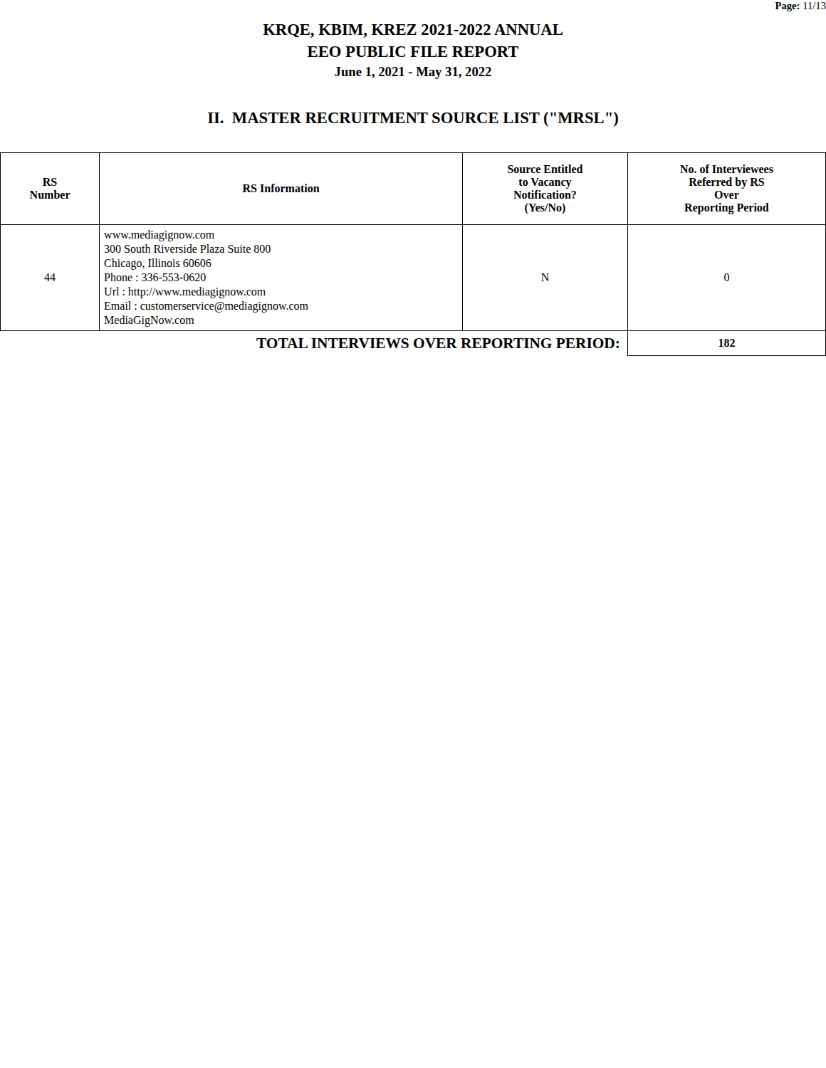Page: 11/13
KRQE, KBIM, KREZ 2021-2022 ANNUAL
EEO PUBLIC FILE REPORT June 1, 2021 - May 31, 2022
II. MASTER RECRUITMENT SOURCE LIST ("MRSL")
| RS Number | RS Information | Source Entitled to Vacancy Notification? (Yes/No) | No. of Interviewees Referred by RS Over Reporting Period |
| --- | --- | --- | --- |
| 44 | www.mediagignow.com 300 South Riverside Plaza Suite 800 Chicago, Illinois 60606 Phone : 336-553-0620 Url : http://www.mediagignow.com Email : customerservice@mediagignow.com MediaGigNow.com | N | 0 |
| TOTAL INTERVIEWS OVER REPORTING PERIOD: | 182 |